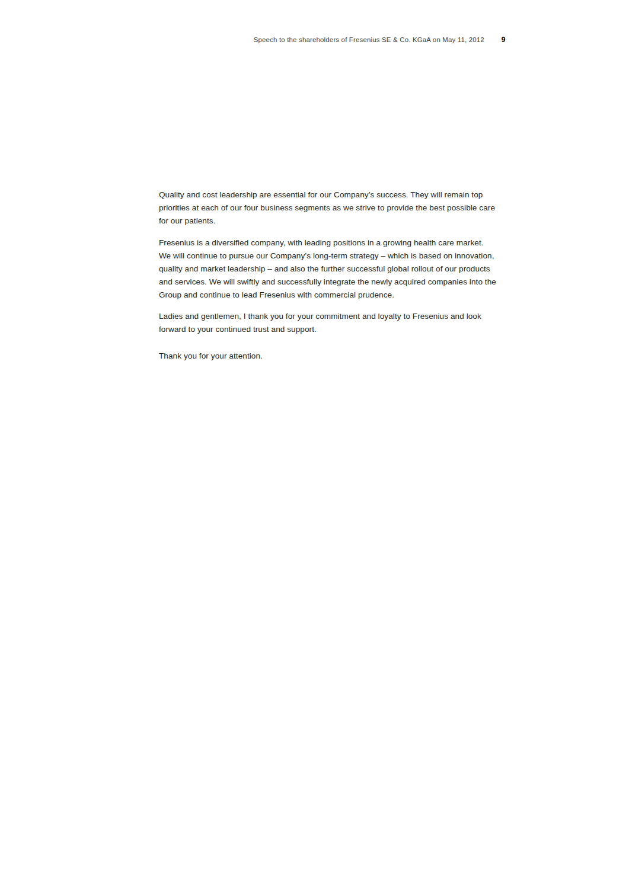Speech to the shareholders of Fresenius SE & Co. KGaA on May 11, 2012 9
Quality and cost leadership are essential for our Company’s success. They will remain top priorities at each of our four business segments as we strive to provide the best possible care for our patients.
Fresenius is a diversified company, with leading positions in a growing health care market. We will continue to pursue our Company’s long-term strategy – which is based on innovation, quality and market leadership – and also the further successful global rollout of our products and services. We will swiftly and successfully integrate the newly acquired companies into the Group and continue to lead Fresenius with commercial prudence.
Ladies and gentlemen, I thank you for your commitment and loyalty to Fresenius and look forward to your continued trust and support.
Thank you for your attention.